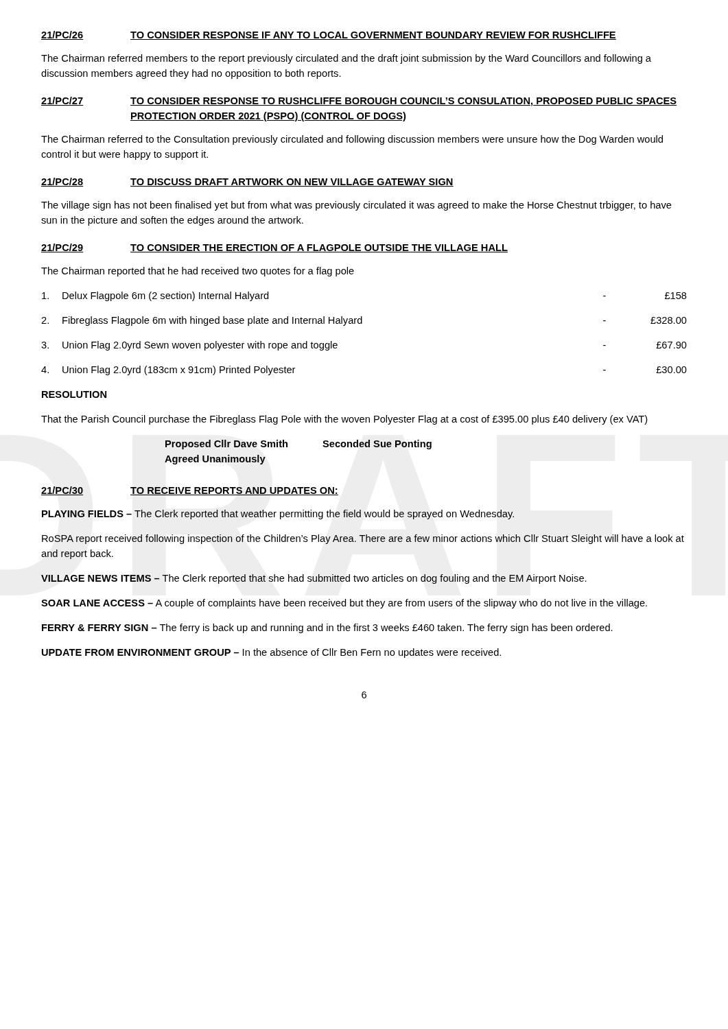DRAFT
21/PC/26
TO CONSIDER RESPONSE IF ANY TO LOCAL GOVERNMENT BOUNDARY REVIEW FOR RUSHCLIFFE
The Chairman referred members to the report previously circulated and the draft joint submission by the Ward Councillors and following a discussion members agreed they had no opposition to both reports.
21/PC/27
TO CONSIDER RESPONSE TO RUSHCLIFFE BOROUGH COUNCIL’S CONSULATION, PROPOSED PUBLIC SPACES PROTECTION ORDER 2021 (PSPO) (CONTROL OF DOGS)
The Chairman referred to the Consultation previously circulated and following discussion members were unsure how the Dog Warden would control it but were happy to support it.
21/PC/28
TO DISCUSS DRAFT ARTWORK ON NEW VILLAGE GATEWAY SIGN
The village sign has not been finalised yet but from what was previously circulated it was agreed to make the Horse Chestnut trbigger, to have sun in the picture and soften the edges around the artwork.
21/PC/29
TO CONSIDER THE ERECTION OF A FLAGPOLE OUTSIDE THE VILLAGE HALL
The Chairman reported that he had received two quotes for a flag pole
1. Delux Flagpole 6m (2 section) Internal Halyard - £158
2. Fibreglass Flagpole 6m with hinged base plate and Internal Halyard - £328.00
3. Union Flag 2.0yrd Sewn woven polyester with rope and toggle - £67.90
4. Union Flag 2.0yrd (183cm x 91cm) Printed Polyester - £30.00
RESOLUTION
That the Parish Council purchase the Fibreglass Flag Pole with the woven Polyester Flag at a cost of £395.00 plus £40 delivery (ex VAT)
Proposed Cllr Dave Smith Seconded Sue Ponting
Agreed Unanimously
21/PC/30
TO RECEIVE REPORTS AND UPDATES ON:
PLAYING FIELDS – The Clerk reported that weather permitting the field would be sprayed on Wednesday.
RoSPA report received following inspection of the Children’s Play Area. There are a few minor actions which Cllr Stuart Sleight will have a look at and report back.
VILLAGE NEWS ITEMS – The Clerk reported that she had submitted two articles on dog fouling and the EM Airport Noise.
SOAR LANE ACCESS – A couple of complaints have been received but they are from users of the slipway who do not live in the village.
FERRY & FERRY SIGN – The ferry is back up and running and in the first 3 weeks £460 taken. The ferry sign has been ordered.
UPDATE FROM ENVIRONMENT GROUP – In the absence of Cllr Ben Fern no updates were received.
6